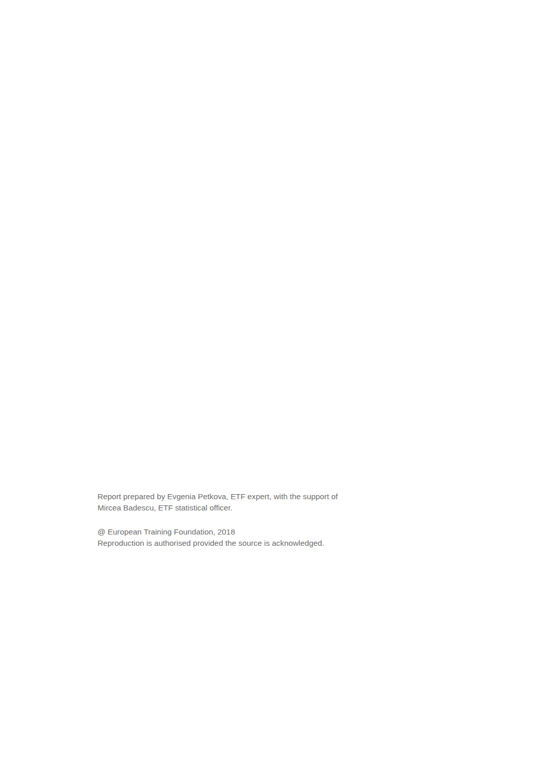Report prepared by Evgenia Petkova, ETF expert, with the support of
Mircea Badescu, ETF statistical officer.
@ European Training Foundation, 2018
Reproduction is authorised provided the source is acknowledged.